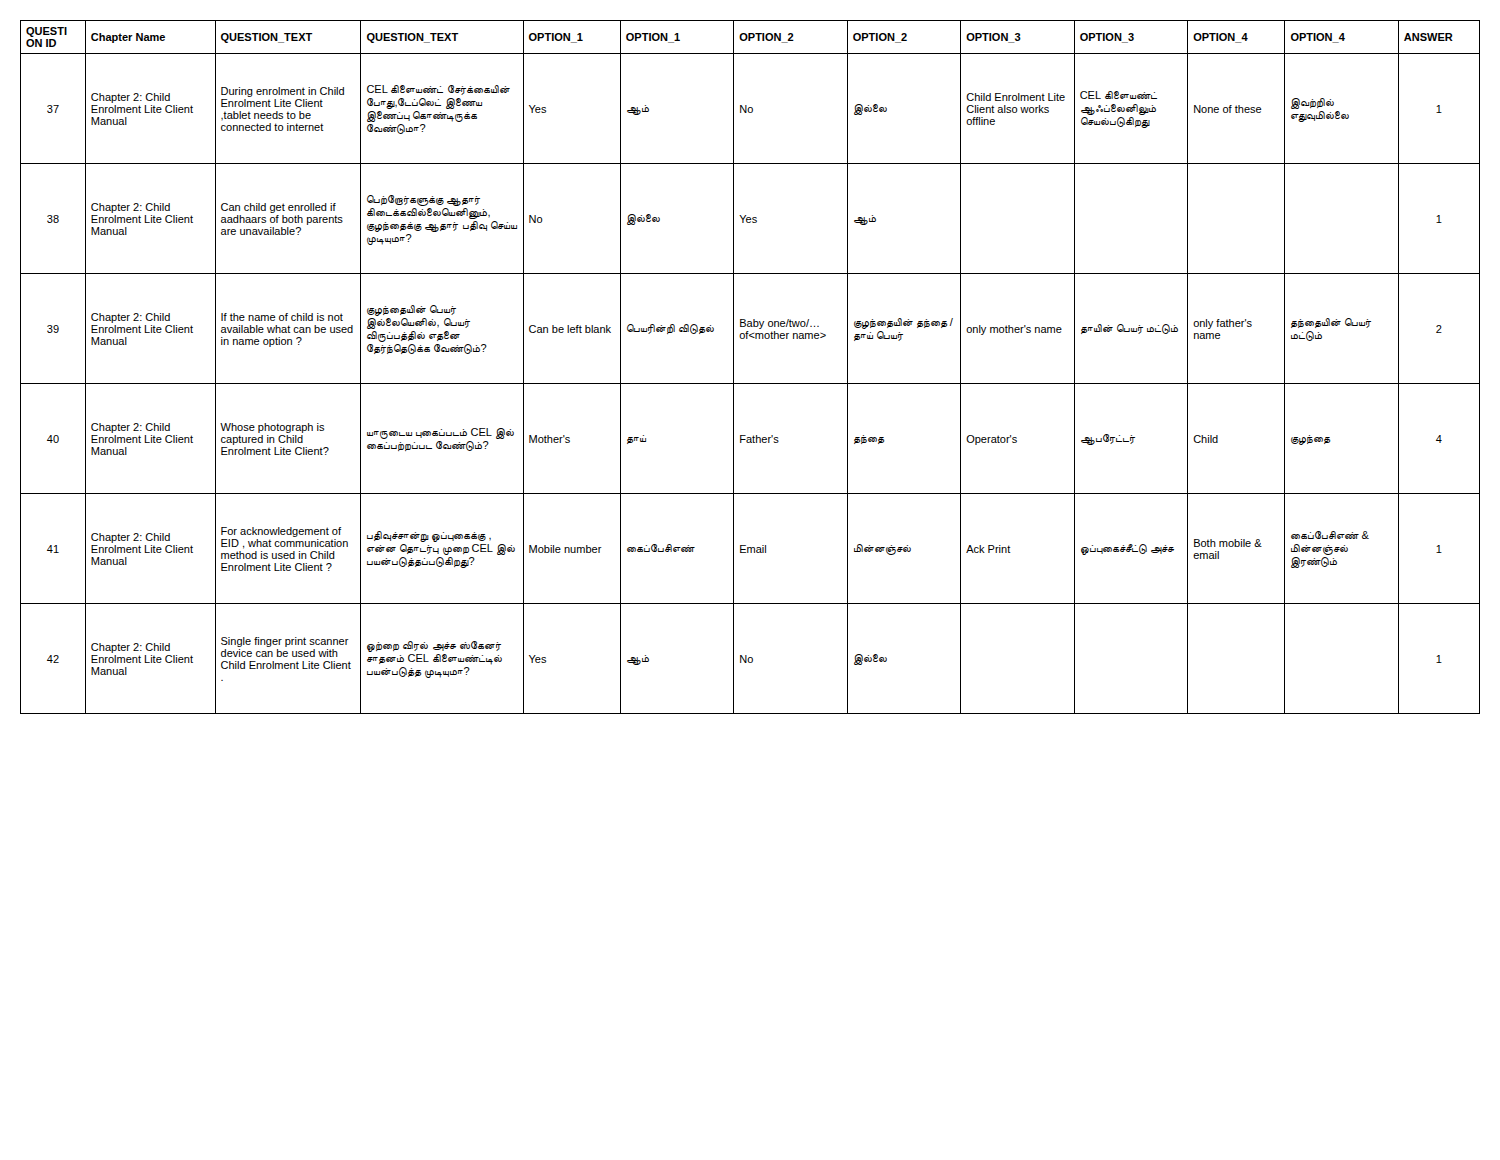| QUESTI ON ID | Chapter Name | QUESTION_TEXT | QUESTION_TEXT | OPTION_1 | OPTION_1 | OPTION_2 | OPTION_2 | OPTION_3 | OPTION_3 | OPTION_4 | OPTION_4 | ANSWER |
| --- | --- | --- | --- | --- | --- | --- | --- | --- | --- | --- | --- | --- |
| 37 | Chapter 2: Child Enrolment Lite Client Manual | During enrolment in Child Enrolment Lite Client ,tablet needs to be connected to internet | CEL கிளையண்ட் சேர்க்கையின் போது,டேப்லெட் இணைய இணைப்பு கொண்டிருக்க வேண்டுமா? | Yes | ஆம் | No | இல்லை | Child Enrolment Lite Client also works offline | CEL கிளையண்ட் ஆஃப்லைனிலும் செயல்படுகிறது | None of these | இவற்றில் எதுவுமில்லை | 1 |
| 38 | Chapter 2: Child Enrolment Lite Client Manual | Can child get enrolled if aadhaars of both parents are unavailable? | பெற்றோர்களுக்கு ஆதார் கிடைக்கவில்லையெனினும், குழந்தைக்கு ஆதார் பதிவு செய்ய முடியுமா? | No | இல்லை | Yes | ஆம் | | | | | 1 |
| 39 | Chapter 2: Child Enrolment Lite Client Manual | If the name of child is not available what can be used in name option ? | குழந்தையின் பெயர் இல்லையெனில், பெயர் விருப்பத்தில் எதனை தேர்ந்தெடுக்க வேண்டும்? | Can be left blank | பெயரின்றி விடுதல் | Baby one/two/… of<mother name> | குழந்தையின் தந்தை /தாய் பெயர் | only mother's name | தாயின் பெயர் மட்டும் | only father's name | தந்தையின் பெயர் மட்டும் | 2 |
| 40 | Chapter 2: Child Enrolment Lite Client Manual | Whose photograph is captured in Child Enrolment Lite Client? | யாருடைய புகைப்படம் CEL இல் கைப்பற்றப்பட வேண்டும்? | Mother's | தாய் | Father's | தந்தை | Operator's | ஆபரேட்டர் | Child | குழந்தை | 4 |
| 41 | Chapter 2: Child Enrolment Lite Client Manual | For acknowledgement of EID , what communication method is used in Child Enrolment Lite Client ? | பதிவுச்சான்று ஒப்புகைக்கு , என்ன தொடர்பு முறை CEL இல் பயன்படுத்தப்படுகிறது? | Mobile number | கைப்பேசிஎண் | Email | மின்னஞ்சல் | Ack Print | ஒப்புகைச்சீட்டு அச்சு | Both mobile & email | கைப்பேசிஎண் & மின்னஞ்சல் இரண்டும் | 1 |
| 42 | Chapter 2: Child Enrolment Lite Client Manual | Single finger print scanner device can be used with Child Enrolment Lite Client . | ஒற்றை விரல் அச்சு ஸ்கேனர் சாதனம் CEL கிளையண்ட்டில் பயன்படுத்த முடியுமா? | Yes | ஆம் | No | இல்லை | | | | | 1 |